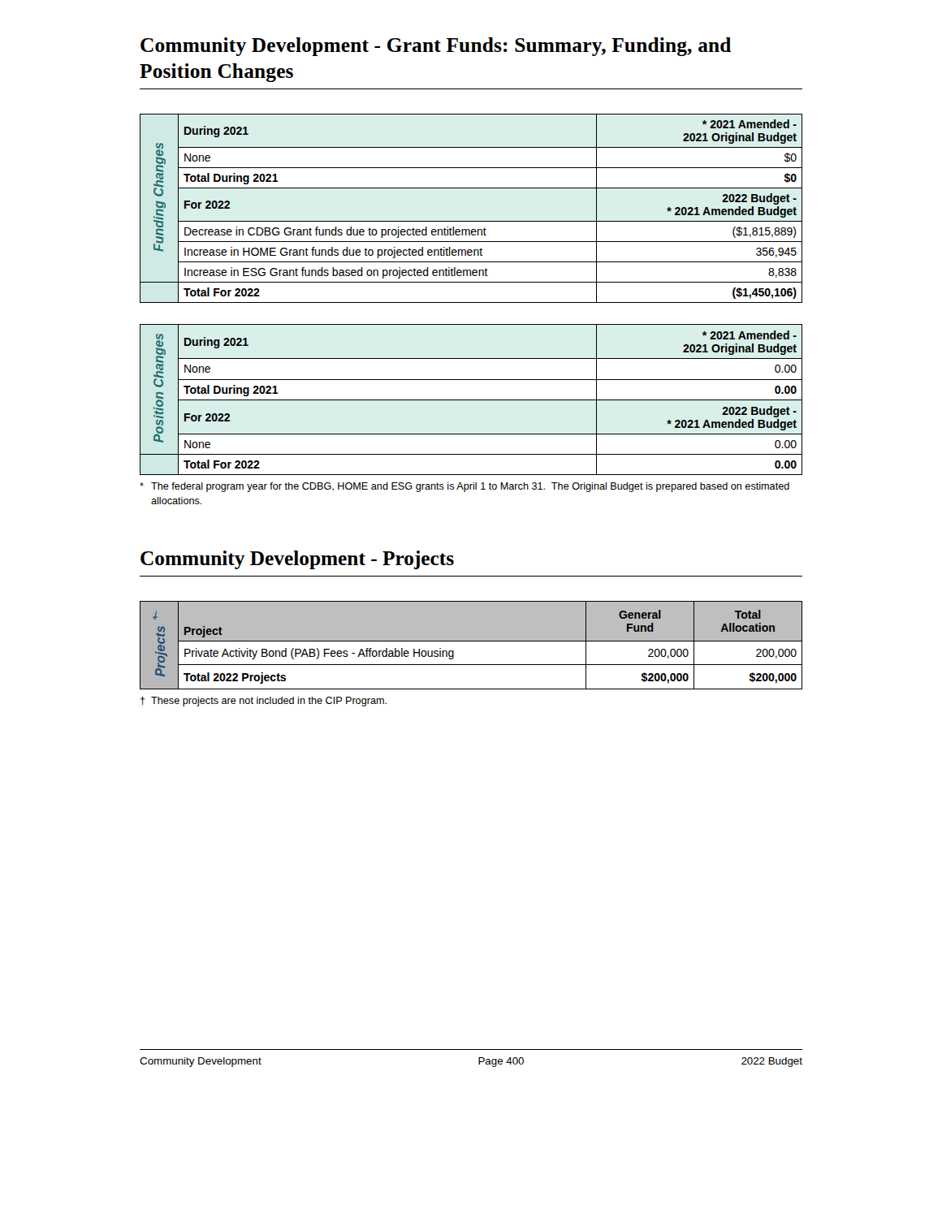Community Development - Grant Funds: Summary, Funding, and Position Changes
| Funding Changes | During 2021 | * 2021 Amended - 2021 Original Budget |
| None | $0 |
| Total During 2021 | $0 |
| For 2022 | 2022 Budget - * 2021 Amended Budget |
| Decrease in CDBG Grant funds due to projected entitlement | ($1,815,889) |
| Increase in HOME Grant funds due to projected entitlement | 356,945 |
| Increase in ESG Grant funds based on projected entitlement | 8,838 |
| | Total For 2022 | ($1,450,106) |
| Position Changes | During 2021 | * 2021 Amended - 2021 Original Budget |
| None | 0.00 |
| Total During 2021 | 0.00 |
| For 2022 | 2022 Budget - * 2021 Amended Budget |
| None | 0.00 |
| | Total For 2022 | 0.00 |
*The federal program year for the CDBG, HOME and ESG grants is April 1 to March 31. The Original Budget is prepared based on estimated allocations.
Community Development - Projects
| Projects † | Project | General Fund | Total Allocation |
| Private Activity Bond (PAB) Fees - Affordable Housing | 200,000 | 200,000 |
| Total 2022 Projects | $200,000 | $200,000 |
†These projects are not included in the CIP Program.
Community Development Page 400 2022 Budget